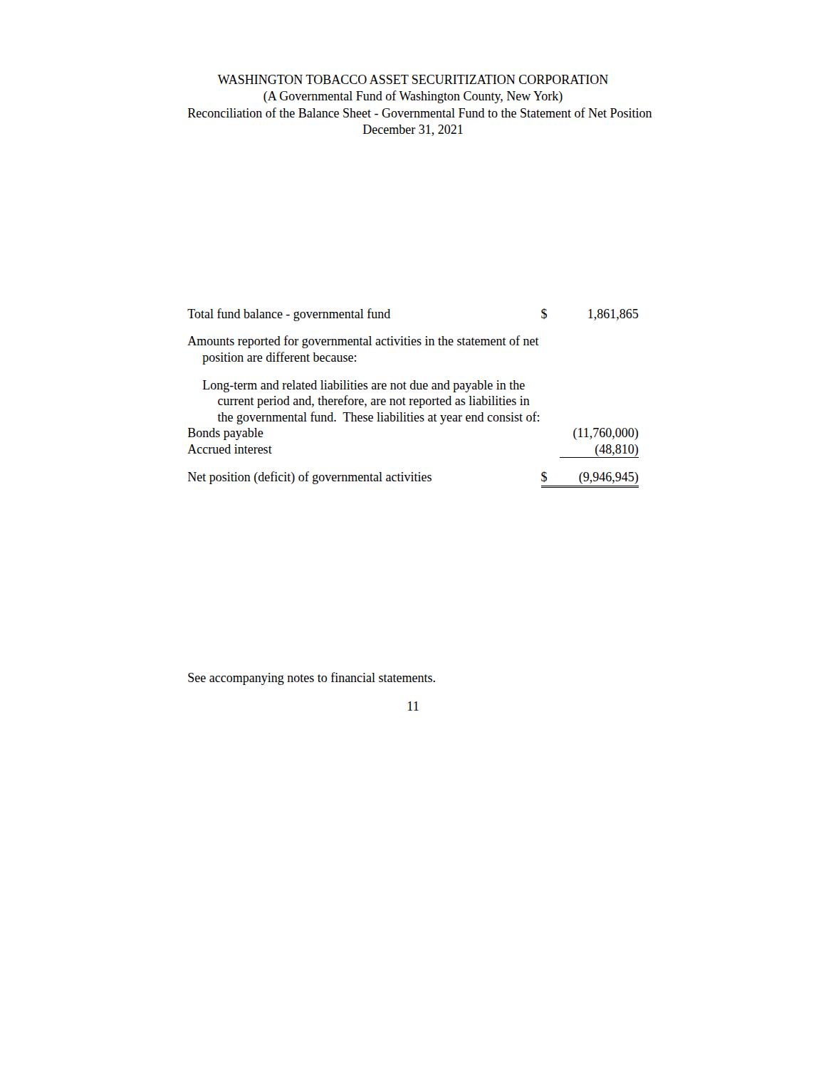WASHINGTON TOBACCO ASSET SECURITIZATION CORPORATION
(A Governmental Fund of Washington County, New York)
Reconciliation of the Balance Sheet - Governmental Fund to the Statement of Net Position
December 31, 2021
| Total fund balance - governmental fund | $ | 1,861,865 |
| Amounts reported for governmental activities in the statement of net position are different because: | | |
| Long-term and related liabilities are not due and payable in the current period and, therefore, are not reported as liabilities in the governmental fund. These liabilities at year end consist of: | | |
| Bonds payable | | (11,760,000) |
| Accrued interest | | (48,810) |
| Net position (deficit) of governmental activities | $ | (9,946,945) |
See accompanying notes to financial statements.
11